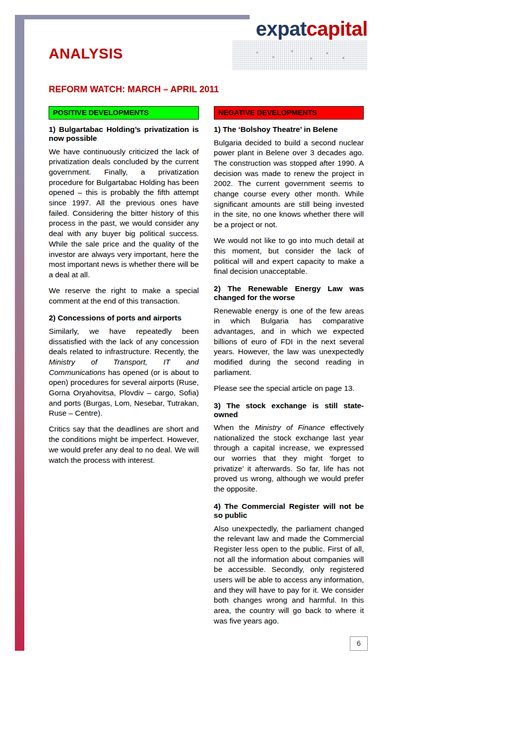expat capital
ANALYSIS
REFORM WATCH: MARCH – APRIL 2011
POSITIVE DEVELOPMENTS
1) Bulgartabac Holding’s privatization is now possible
We have continuously criticized the lack of privatization deals concluded by the current government. Finally, a privatization procedure for Bulgartabac Holding has been opened – this is probably the fifth attempt since 1997. All the previous ones have failed. Considering the bitter history of this process in the past, we would consider any deal with any buyer big political success. While the sale price and the quality of the investor are always very important, here the most important news is whether there will be a deal at all.
We reserve the right to make a special comment at the end of this transaction.
2) Concessions of ports and airports
Similarly, we have repeatedly been dissatisfied with the lack of any concession deals related to infrastructure. Recently, the Ministry of Transport, IT and Communications has opened (or is about to open) procedures for several airports (Ruse, Gorna Oryahovitsa, Plovdiv – cargo, Sofia) and ports (Burgas, Lom, Nesebar, Tutrakan, Ruse – Centre).
Critics say that the deadlines are short and the conditions might be imperfect. However, we would prefer any deal to no deal. We will watch the process with interest.
NEGATIVE DEVELOPMENTS
1) The ‘Bolshoy Theatre’ in Belene
Bulgaria decided to build a second nuclear power plant in Belene over 3 decades ago. The construction was stopped after 1990. A decision was made to renew the project in 2002. The current government seems to change course every other month. While significant amounts are still being invested in the site, no one knows whether there will be a project or not.
We would not like to go into much detail at this moment, but consider the lack of political will and expert capacity to make a final decision unacceptable.
2) The Renewable Energy Law was changed for the worse
Renewable energy is one of the few areas in which Bulgaria has comparative advantages, and in which we expected billions of euro of FDI in the next several years. However, the law was unexpectedly modified during the second reading in parliament.
Please see the special article on page 13.
3) The stock exchange is still state-owned
When the Ministry of Finance effectively nationalized the stock exchange last year through a capital increase, we expressed our worries that they might ‘forget to privatize’ it afterwards. So far, life has not proved us wrong, although we would prefer the opposite.
4) The Commercial Register will not be so public
Also unexpectedly, the parliament changed the relevant law and made the Commercial Register less open to the public. First of all, not all the information about companies will be accessible. Secondly, only registered users will be able to access any information, and they will have to pay for it. We consider both changes wrong and harmful. In this area, the country will go back to where it was five years ago.
6